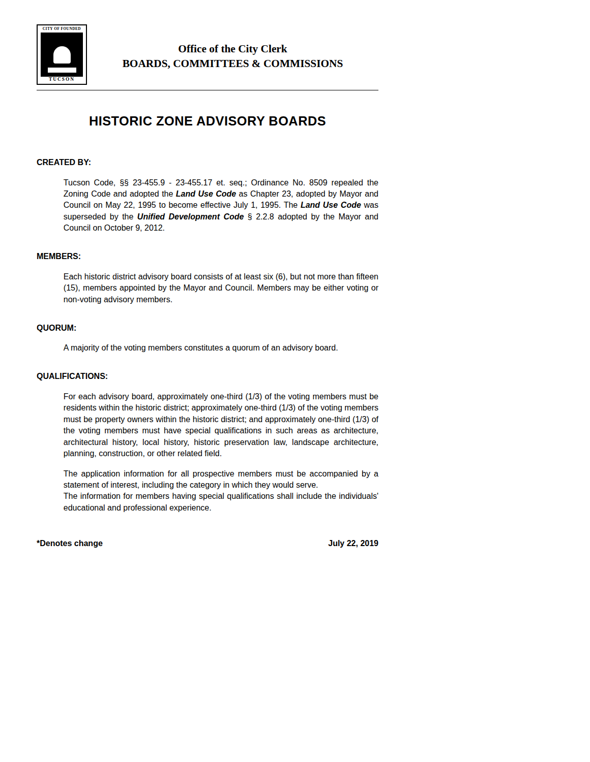CITY OF FOUNDED
TUCSON
Office of the City Clerk
BOARDS, COMMITTEES & COMMISSIONS
HISTORIC ZONE ADVISORY BOARDS
CREATED BY:
Tucson Code, §§ 23-455.9 - 23-455.17 et. seq.; Ordinance No. 8509 repealed the Zoning Code and adopted the Land Use Code as Chapter 23, adopted by Mayor and Council on May 22, 1995 to become effective July 1, 1995. The Land Use Code was superseded by the Unified Development Code § 2.2.8 adopted by the Mayor and Council on October 9, 2012.
MEMBERS:
Each historic district advisory board consists of at least six (6), but not more than fifteen (15), members appointed by the Mayor and Council. Members may be either voting or non-voting advisory members.
QUORUM:
A majority of the voting members constitutes a quorum of an advisory board.
QUALIFICATIONS:
For each advisory board, approximately one-third (1/3) of the voting members must be residents within the historic district; approximately one-third (1/3) of the voting members must be property owners within the historic district; and approximately one-third (1/3) of the voting members must have special qualifications in such areas as architecture, architectural history, local history, historic preservation law, landscape architecture, planning, construction, or other related field.
The application information for all prospective members must be accompanied by a statement of interest, including the category in which they would serve.
The information for members having special qualifications shall include the individuals' educational and professional experience.
*Denotes change July 22, 2019